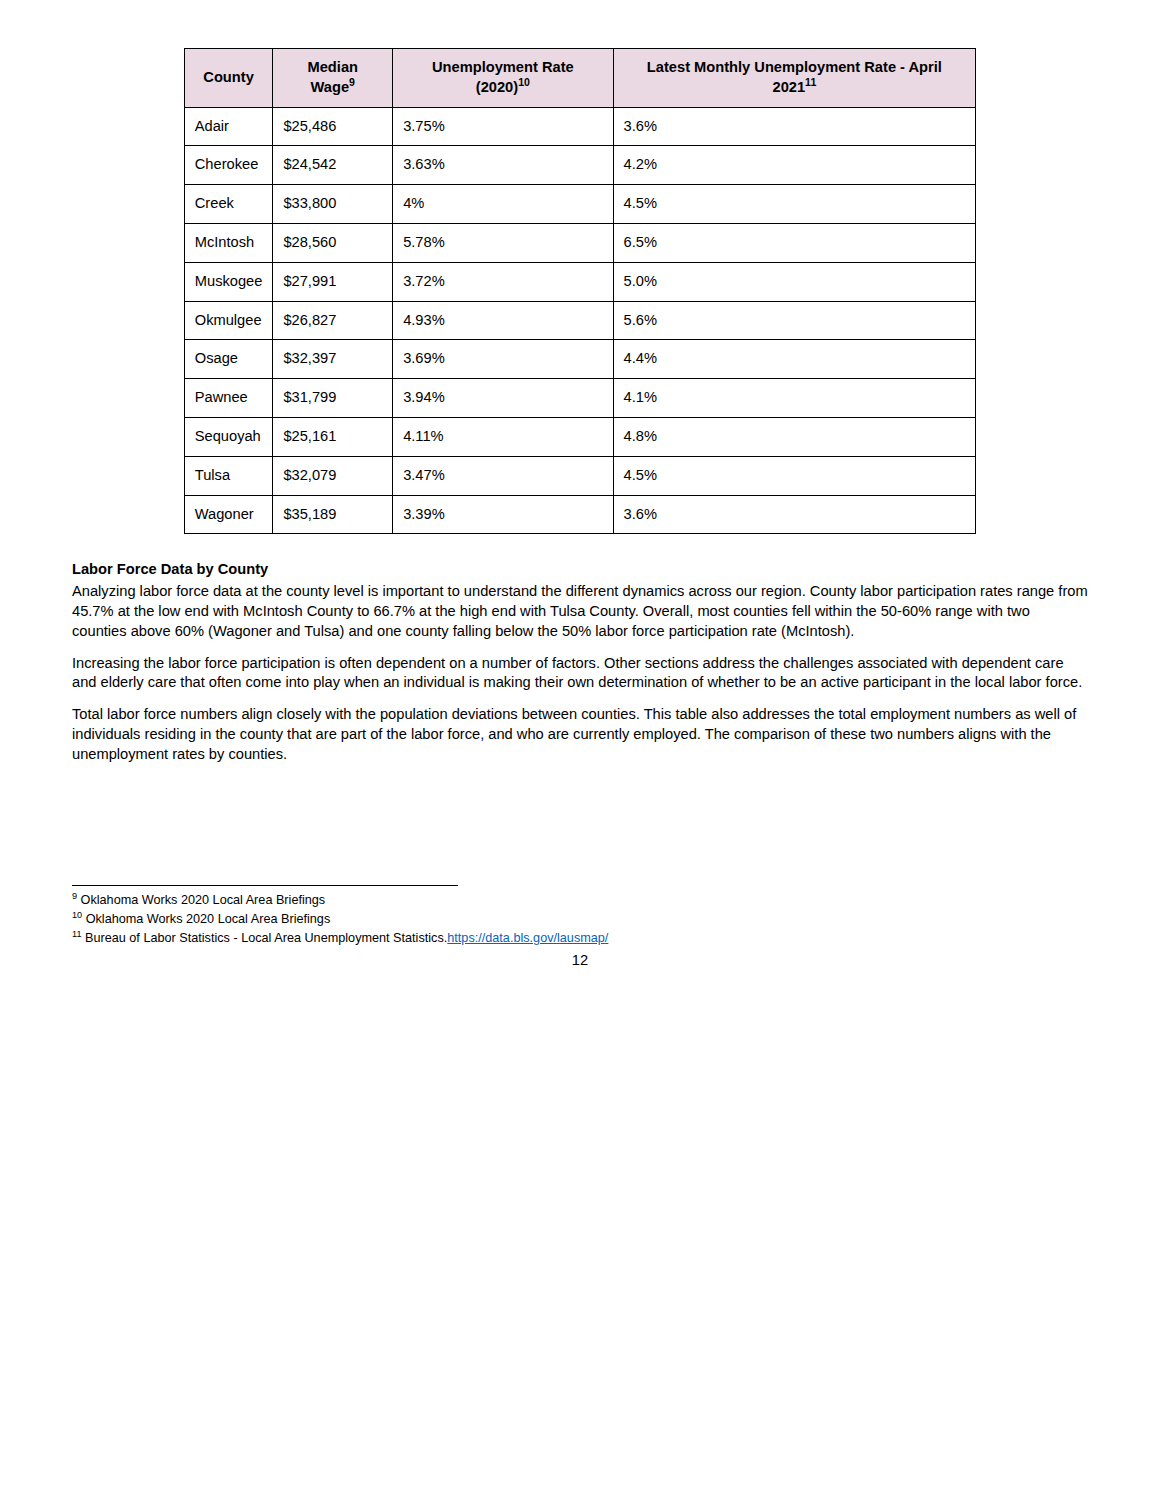| County | Median Wage 9 | Unemployment Rate (2020) 10 | Latest Monthly Unemployment Rate - April 2021 11 |
| --- | --- | --- | --- |
| Adair | $25,486 | 3.75% | 3.6% |
| Cherokee | $24,542 | 3.63% | 4.2% |
| Creek | $33,800 | 4% | 4.5% |
| McIntosh | $28,560 | 5.78% | 6.5% |
| Muskogee | $27,991 | 3.72% | 5.0% |
| Okmulgee | $26,827 | 4.93% | 5.6% |
| Osage | $32,397 | 3.69% | 4.4% |
| Pawnee | $31,799 | 3.94% | 4.1% |
| Sequoyah | $25,161 | 4.11% | 4.8% |
| Tulsa | $32,079 | 3.47% | 4.5% |
| Wagoner | $35,189 | 3.39% | 3.6% |
Labor Force Data by County
Analyzing labor force data at the county level is important to understand the different dynamics across our region. County labor participation rates range from 45.7% at the low end with McIntosh County to 66.7% at the high end with Tulsa County. Overall, most counties fell within the 50-60% range with two counties above 60% (Wagoner and Tulsa) and one county falling below the 50% labor force participation rate (McIntosh).
Increasing the labor force participation is often dependent on a number of factors. Other sections address the challenges associated with dependent care and elderly care that often come into play when an individual is making their own determination of whether to be an active participant in the local labor force.
Total labor force numbers align closely with the population deviations between counties. This table also addresses the total employment numbers as well of individuals residing in the county that are part of the labor force, and who are currently employed. The comparison of these two numbers aligns with the unemployment rates by counties.
9 Oklahoma Works 2020 Local Area Briefings
10 Oklahoma Works 2020 Local Area Briefings
11 Bureau of Labor Statistics - Local Area Unemployment Statistics.https://data.bls.gov/lausmap/
12